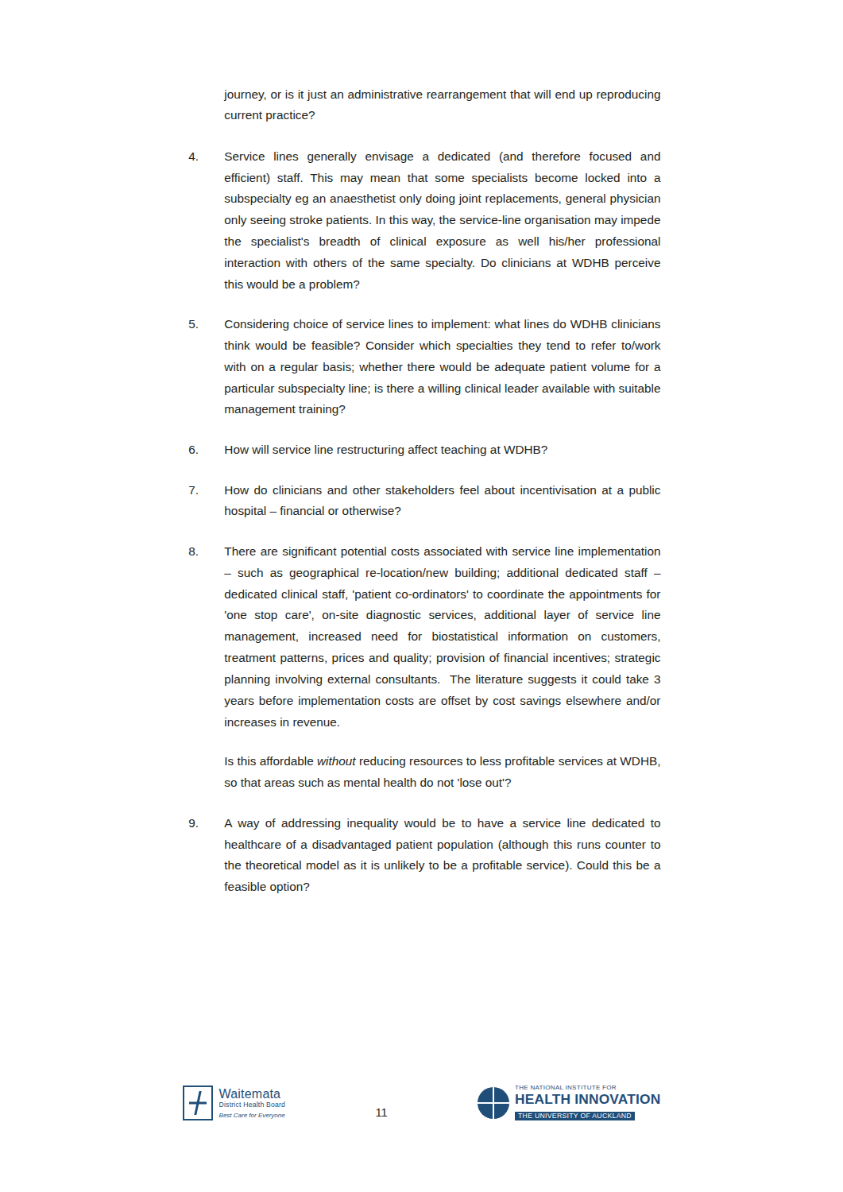journey, or is it just an administrative rearrangement that will end up reproducing current practice?
4.
Service lines generally envisage a dedicated (and therefore focused and efficient) staff. This may mean that some specialists become locked into a subspecialty eg an anaesthetist only doing joint replacements, general physician only seeing stroke patients. In this way, the service-line organisation may impede the specialist's breadth of clinical exposure as well his/her professional interaction with others of the same specialty. Do clinicians at WDHB perceive this would be a problem?
5.
Considering choice of service lines to implement: what lines do WDHB clinicians think would be feasible? Consider which specialties they tend to refer to/work with on a regular basis; whether there would be adequate patient volume for a particular subspecialty line; is there a willing clinical leader available with suitable management training?
6.
How will service line restructuring affect teaching at WDHB?
7.
How do clinicians and other stakeholders feel about incentivisation at a public hospital – financial or otherwise?
8.
There are significant potential costs associated with service line implementation – such as geographical re-location/new building; additional dedicated staff – dedicated clinical staff, 'patient co-ordinators' to coordinate the appointments for 'one stop care', on-site diagnostic services, additional layer of service line management, increased need for biostatistical information on customers, treatment patterns, prices and quality; provision of financial incentives; strategic planning involving external consultants. The literature suggests it could take 3 years before implementation costs are offset by cost savings elsewhere and/or increases in revenue.
Is this affordable without reducing resources to less profitable services at WDHB, so that areas such as mental health do not 'lose out'?
9.
A way of addressing inequality would be to have a service line dedicated to healthcare of a disadvantaged patient population (although this runs counter to the theoretical model as it is unlikely to be a profitable service). Could this be a feasible option?
Waitemata
District Health Board
Best Care for Everyone
11
THE NATIONAL INSTITUTE FOR
HEALTH INNOVATION
THE UNIVERSITY OF AUCKLAND